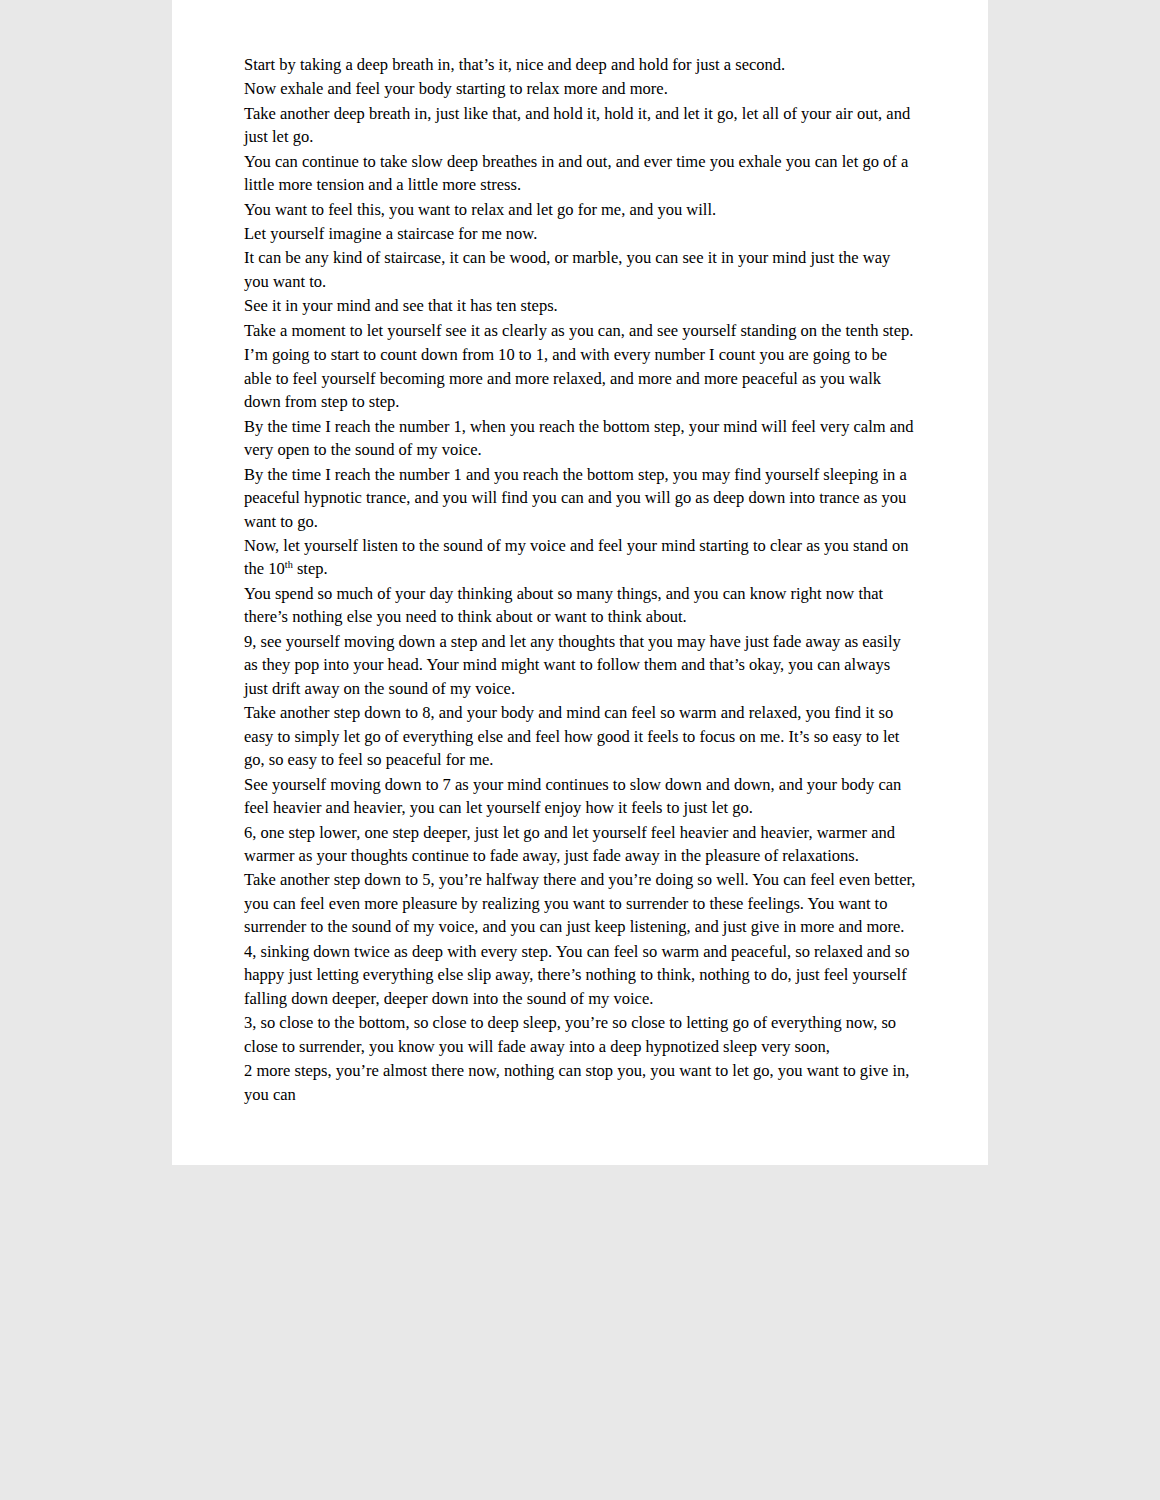Start by taking a deep breath in, that’s it, nice and deep and hold for just a second.
Now exhale and feel your body starting to relax more and more.
Take another deep breath in, just like that, and hold it, hold it, and let it go, let all of your air out, and just let go.
You can continue to take slow deep breathes in and out, and ever time you exhale you can let go of a little more tension and a little more stress.
You want to feel this, you want to relax and let go for me, and you will.
Let yourself imagine a staircase for me now.
It can be any kind of staircase, it can be wood, or marble, you can see it in your mind just the way you want to.
See it in your mind and see that it has ten steps.
Take a moment to let yourself see it as clearly as you can, and see yourself standing on the tenth step.
I’m going to start to count down from 10 to 1, and with every number I count you are going to be able to feel yourself becoming more and more relaxed, and more and more peaceful as you walk down from step to step.
By the time I reach the number 1, when you reach the bottom step, your mind will feel very calm and very open to the sound of my voice.
By the time I reach the number 1 and you reach the bottom step, you may find yourself sleeping in a peaceful hypnotic trance, and you will find you can and you will go as deep down into trance as you want to go.
Now, let yourself listen to the sound of my voice and feel your mind starting to clear as you stand on the 10th step.
You spend so much of your day thinking about so many things, and you can know right now that there’s nothing else you need to think about or want to think about.
9, see yourself moving down a step and let any thoughts that you may have just fade away as easily as they pop into your head. Your mind might want to follow them and that’s okay, you can always just drift away on the sound of my voice.
Take another step down to 8, and your body and mind can feel so warm and relaxed, you find it so easy to simply let go of everything else and feel how good it feels to focus on me. It’s so easy to let go, so easy to feel so peaceful for me.
See yourself moving down to 7 as your mind continues to slow down and down, and your body can feel heavier and heavier, you can let yourself enjoy how it feels to just let go.
6, one step lower, one step deeper, just let go and let yourself feel heavier and heavier, warmer and warmer as your thoughts continue to fade away, just fade away in the pleasure of relaxations.
Take another step down to 5, you’re halfway there and you’re doing so well. You can feel even better, you can feel even more pleasure by realizing you want to surrender to these feelings. You want to surrender to the sound of my voice, and you can just keep listening, and just give in more and more.
4, sinking down twice as deep with every step. You can feel so warm and peaceful, so relaxed and so happy just letting everything else slip away, there’s nothing to think, nothing to do, just feel yourself falling down deeper, deeper down into the sound of my voice.
3, so close to the bottom, so close to deep sleep, you’re so close to letting go of everything now, so close to surrender, you know you will fade away into a deep hypnotized sleep very soon,
2 more steps, you’re almost there now, nothing can stop you, you want to let go, you want to give in, you can